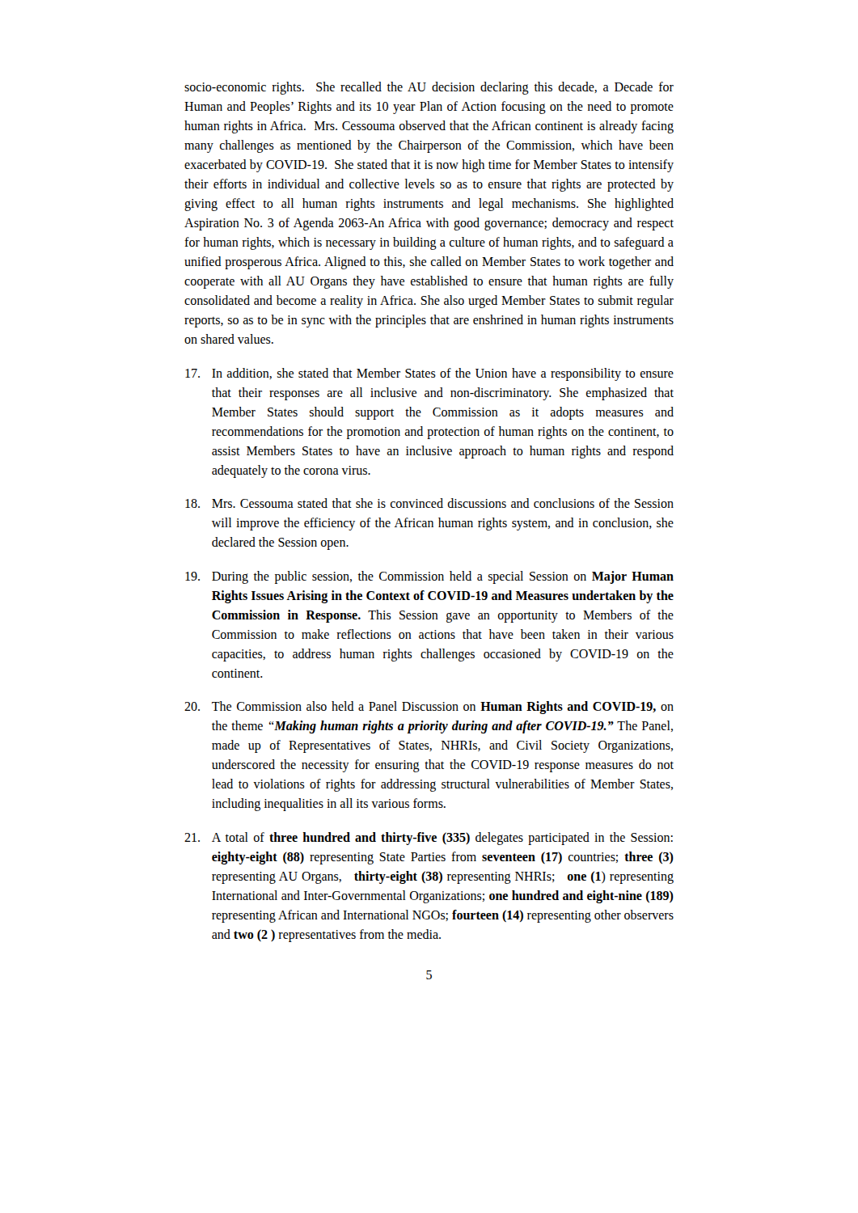socio-economic rights. She recalled the AU decision declaring this decade, a Decade for Human and Peoples’ Rights and its 10 year Plan of Action focusing on the need to promote human rights in Africa. Mrs. Cessouma observed that the African continent is already facing many challenges as mentioned by the Chairperson of the Commission, which have been exacerbated by COVID-19. She stated that it is now high time for Member States to intensify their efforts in individual and collective levels so as to ensure that rights are protected by giving effect to all human rights instruments and legal mechanisms. She highlighted Aspiration No. 3 of Agenda 2063-An Africa with good governance; democracy and respect for human rights, which is necessary in building a culture of human rights, and to safeguard a unified prosperous Africa. Aligned to this, she called on Member States to work together and cooperate with all AU Organs they have established to ensure that human rights are fully consolidated and become a reality in Africa. She also urged Member States to submit regular reports, so as to be in sync with the principles that are enshrined in human rights instruments on shared values.
In addition, she stated that Member States of the Union have a responsibility to ensure that their responses are all inclusive and non-discriminatory. She emphasized that Member States should support the Commission as it adopts measures and recommendations for the promotion and protection of human rights on the continent, to assist Members States to have an inclusive approach to human rights and respond adequately to the corona virus.
Mrs. Cessouma stated that she is convinced discussions and conclusions of the Session will improve the efficiency of the African human rights system, and in conclusion, she declared the Session open.
During the public session, the Commission held a special Session on Major Human Rights Issues Arising in the Context of COVID-19 and Measures undertaken by the Commission in Response. This Session gave an opportunity to Members of the Commission to make reflections on actions that have been taken in their various capacities, to address human rights challenges occasioned by COVID-19 on the continent.
The Commission also held a Panel Discussion on Human Rights and COVID-19, on the theme “Making human rights a priority during and after COVID-19.” The Panel, made up of Representatives of States, NHRIs, and Civil Society Organizations, underscored the necessity for ensuring that the COVID-19 response measures do not lead to violations of rights for addressing structural vulnerabilities of Member States, including inequalities in all its various forms.
A total of three hundred and thirty-five (335) delegates participated in the Session: eighty-eight (88) representing State Parties from seventeen (17) countries; three (3) representing AU Organs, thirty-eight (38) representing NHRIs; one (1) representing International and Inter-Governmental Organizations; one hundred and eight-nine (189) representing African and International NGOs; fourteen (14) representing other observers and two (2 ) representatives from the media.
5